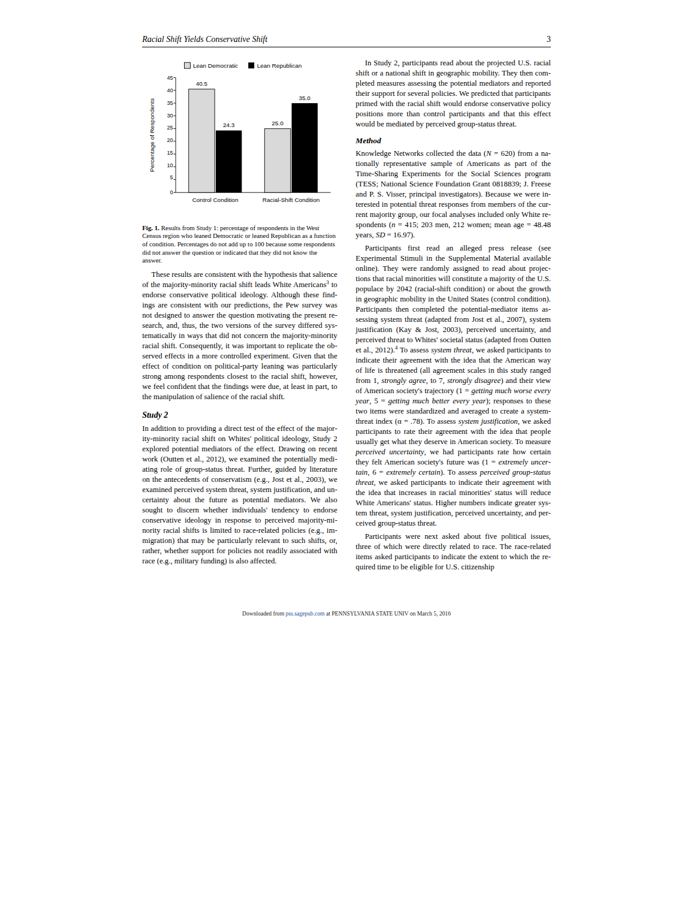Racial Shift Yields Conservative Shift 3
Lean Democratic Lean Republican 45 40 35 30 25 20 15 10 5 0 Percentage of Respondents 40.5 24.3 25.0 35.0 Control Condition Racial-Shift Condition
Fig. 1. Results from Study 1: percentage of respondents in the West Census region who leaned Democratic or leaned Republican as a function of condition. Percentages do not add up to 100 because some respondents did not answer the question or indicated that they did not know the answer.
These results are consistent with the hypothesis that salience of the majority-minority racial shift leads White Americans3 to endorse conservative political ideology. Although these findings are consistent with our predictions, the Pew survey was not designed to answer the question motivating the present research, and, thus, the two versions of the survey differed systematically in ways that did not concern the majority-minority racial shift. Consequently, it was important to replicate the observed effects in a more controlled experiment. Given that the effect of condition on political-party leaning was particularly strong among respondents closest to the racial shift, however, we feel confident that the findings were due, at least in part, to the manipulation of salience of the racial shift.
Study 2
In addition to providing a direct test of the effect of the majority-minority racial shift on Whites' political ideology, Study 2 explored potential mediators of the effect. Drawing on recent work (Outten et al., 2012), we examined the potentially mediating role of group-status threat. Further, guided by literature on the antecedents of conservatism (e.g., Jost et al., 2003), we examined perceived system threat, system justification, and uncertainty about the future as potential mediators. We also sought to discern whether individuals' tendency to endorse conservative ideology in response to perceived majority-minority racial shifts is limited to race-related policies (e.g., immigration) that may be particularly relevant to such shifts, or, rather, whether support for policies not readily associated with race (e.g., military funding) is also affected.
In Study 2, participants read about the projected U.S. racial shift or a national shift in geographic mobility. They then completed measures assessing the potential mediators and reported their support for several policies. We predicted that participants primed with the racial shift would endorse conservative policy positions more than control participants and that this effect would be mediated by perceived group-status threat.
Method
Knowledge Networks collected the data (N = 620) from a nationally representative sample of Americans as part of the Time-Sharing Experiments for the Social Sciences program (TESS; National Science Foundation Grant 0818839; J. Freese and P. S. Visser, principal investigators). Because we were interested in potential threat responses from members of the current majority group, our focal analyses included only White respondents (n = 415; 203 men, 212 women; mean age = 48.48 years, SD = 16.97).
Participants first read an alleged press release (see Experimental Stimuli in the Supplemental Material available online). They were randomly assigned to read about projections that racial minorities will constitute a majority of the U.S. populace by 2042 (racial-shift condition) or about the growth in geographic mobility in the United States (control condition). Participants then completed the potential-mediator items assessing system threat (adapted from Jost et al., 2007), system justification (Kay & Jost, 2003), perceived uncertainty, and perceived threat to Whites' societal status (adapted from Outten et al., 2012).4 To assess system threat, we asked participants to indicate their agreement with the idea that the American way of life is threatened (all agreement scales in this study ranged from 1, strongly agree, to 7, strongly disagree) and their view of American society's trajectory (1 = getting much worse every year, 5 = getting much better every year); responses to these two items were standardized and averaged to create a system-threat index (α = .78). To assess system justification, we asked participants to rate their agreement with the idea that people usually get what they deserve in American society. To measure perceived uncertainty, we had participants rate how certain they felt American society's future was (1 = extremely uncertain, 6 = extremely certain). To assess perceived group-status threat, we asked participants to indicate their agreement with the idea that increases in racial minorities' status will reduce White Americans' status. Higher numbers indicate greater system threat, system justification, perceived uncertainty, and perceived group-status threat.
Participants were next asked about five political issues, three of which were directly related to race. The race-related items asked participants to indicate the extent to which the required time to be eligible for U.S. citizenship
Downloaded from pss.sagepub.com at PENNSYLVANIA STATE UNIV on March 5, 2016